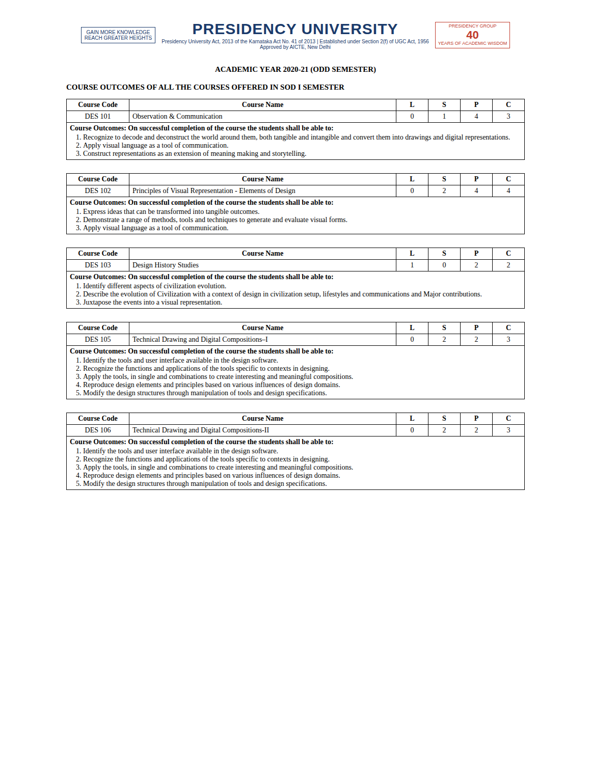GAIN MORE KNOWLEDGE
REACH GREATER HEIGHTS
PRESIDENCY UNIVERSITY
Presidency University Act, 2013 of the Karnataka Act No. 41 of 2013 | Established under Section 2(f) of UGC Act, 1956
Approved by AICTE, New Delhi
PRESIDENCY GROUP
40 YEARS OF ACADEMIC WISDOM
ACADEMIC YEAR 2020-21 (ODD SEMESTER)
COURSE OUTCOMES OF ALL THE COURSES OFFERED IN SOD I SEMESTER
| Course Code | Course Name | L | S | P | C |
| --- | --- | --- | --- | --- | --- |
| DES 101 | Observation & Communication | 0 | 1 | 4 | 3 |
| Course Outcomes: On successful completion of the course the students shall be able to: Recognize to decode and deconstruct the world around them, both tangible and intangible and convert them into drawings and digital representations. Apply visual language as a tool of communication. Construct representations as an extension of meaning making and storytelling. |
| Course Code | Course Name | L | S | P | C |
| --- | --- | --- | --- | --- | --- |
| DES 102 | Principles of Visual Representation - Elements of Design | 0 | 2 | 4 | 4 |
| Course Outcomes: On successful completion of the course the students shall be able to: Express ideas that can be transformed into tangible outcomes. Demonstrate a range of methods, tools and techniques to generate and evaluate visual forms. Apply visual language as a tool of communication. |
| Course Code | Course Name | L | S | P | C |
| --- | --- | --- | --- | --- | --- |
| DES 103 | Design History Studies | 1 | 0 | 2 | 2 |
| Course Outcomes: On successful completion of the course the students shall be able to: Identify different aspects of civilization evolution. Describe the evolution of Civilization with a context of design in civilization setup, lifestyles and communications and Major contributions. Juxtapose the events into a visual representation. |
| Course Code | Course Name | L | S | P | C |
| --- | --- | --- | --- | --- | --- |
| DES 105 | Technical Drawing and Digital Compositions–I | 0 | 2 | 2 | 3 |
| Course Outcomes: On successful completion of the course the students shall be able to: Identify the tools and user interface available in the design software. Recognize the functions and applications of the tools specific to contexts in designing. Apply the tools, in single and combinations to create interesting and meaningful compositions. Reproduce design elements and principles based on various influences of design domains. Modify the design structures through manipulation of tools and design specifications. |
| Course Code | Course Name | L | S | P | C |
| --- | --- | --- | --- | --- | --- |
| DES 106 | Technical Drawing and Digital Compositions-II | 0 | 2 | 2 | 3 |
| Course Outcomes: On successful completion of the course the students shall be able to: Identify the tools and user interface available in the design software. Recognize the functions and applications of the tools specific to contexts in designing. Apply the tools, in single and combinations to create interesting and meaningful compositions. Reproduce design elements and principles based on various influences of design domains. Modify the design structures through manipulation of tools and design specifications. |